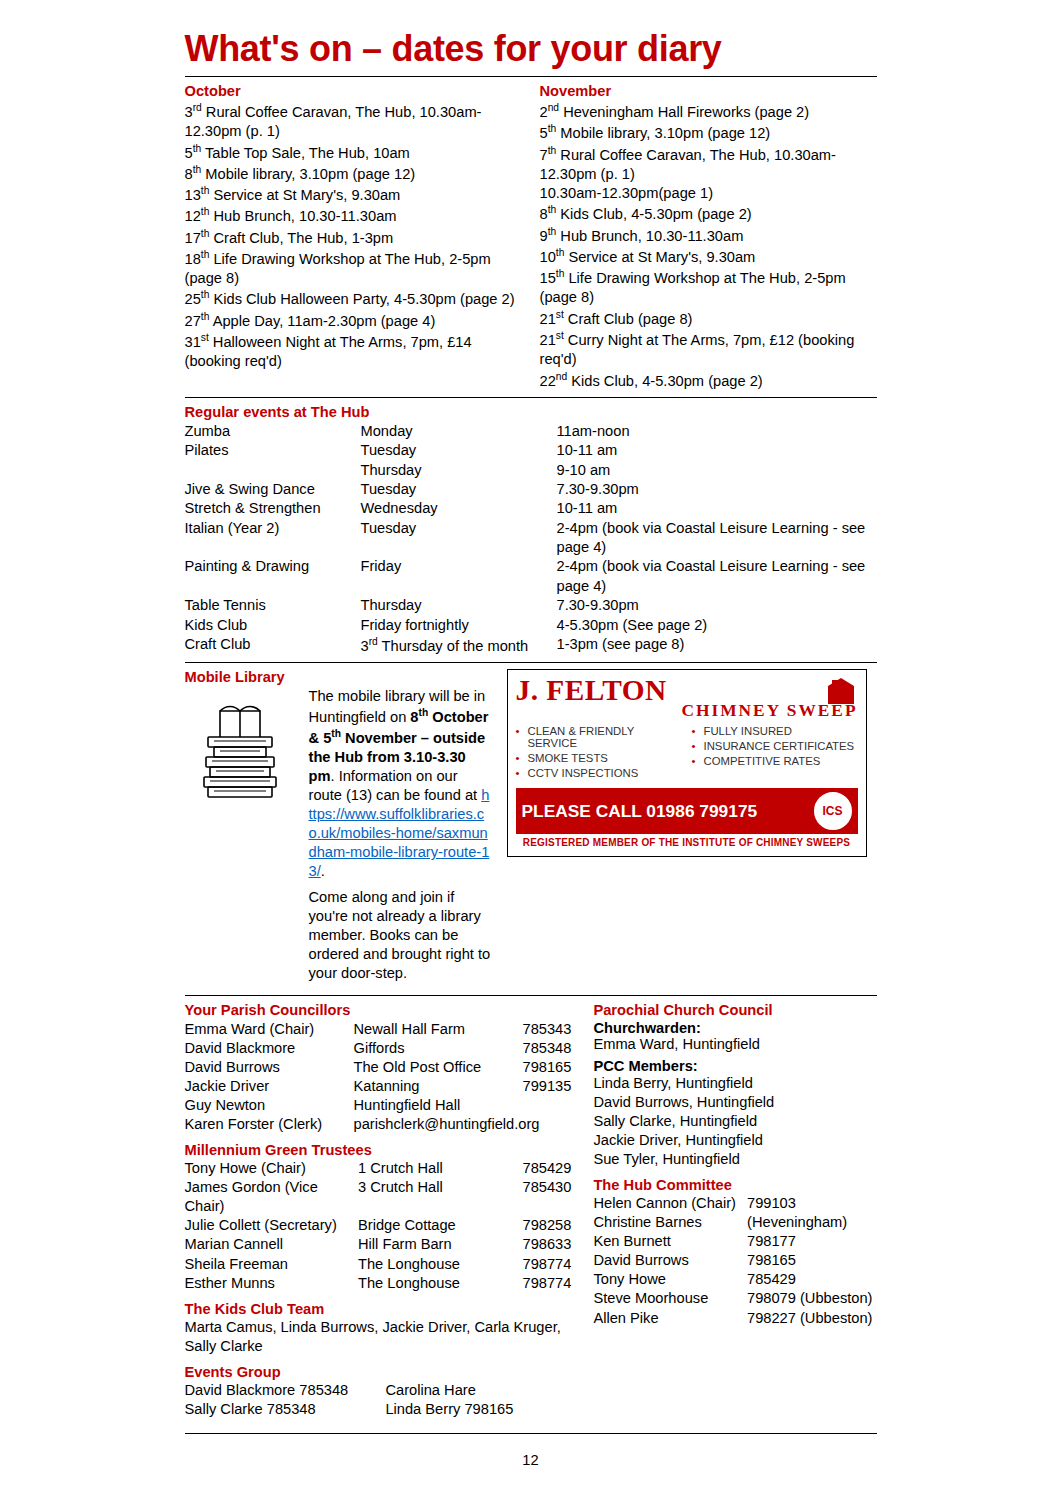What's on – dates for your diary
October
3rd Rural Coffee Caravan, The Hub, 10.30am-12.30pm (p. 1)
5th Table Top Sale, The Hub, 10am
8th Mobile library, 3.10pm (page 12)
13th Service at St Mary's, 9.30am
12th Hub Brunch, 10.30-11.30am
17th Craft Club, The Hub, 1-3pm
18th Life Drawing Workshop at The Hub, 2-5pm (page 8)
25th Kids Club Halloween Party, 4-5.30pm (page 2)
27th Apple Day, 11am-2.30pm (page 4)
31st Halloween Night at The Arms, 7pm, £14 (booking req'd)
November
2nd Heveningham Hall Fireworks (page 2)
5th Mobile library, 3.10pm (page 12)
7th Rural Coffee Caravan, The Hub, 10.30am-12.30pm (p. 1)
10.30am-12.30pm(page 1)
8th Kids Club, 4-5.30pm (page 2)
9th Hub Brunch, 10.30-11.30am
10th Service at St Mary's, 9.30am
15th Life Drawing Workshop at The Hub, 2-5pm (page 8)
21st Craft Club (page 8)
21st Curry Night at The Arms, 7pm, £12 (booking req'd)
22nd Kids Club, 4-5.30pm (page 2)
Regular events at The Hub
| Zumba | Monday | 11am-noon |
| Pilates | Tuesday | 10-11 am |
| | Thursday | 9-10 am |
| Jive & Swing Dance | Tuesday | 7.30-9.30pm |
| Stretch & Strengthen | Wednesday | 10-11 am |
| Italian (Year 2) | Tuesday | 2-4pm (book via Coastal Leisure Learning - see page 4) |
| Painting & Drawing | Friday | 2-4pm (book via Coastal Leisure Learning - see page 4) |
| Table Tennis | Thursday | 7.30-9.30pm |
| Kids Club | Friday fortnightly | 4-5.30pm (See page 2) |
| Craft Club | 3 rd Thursday of the month | 1-3pm (see page 8) |
Mobile Library
The mobile library will be in Huntingfield on 8th October & 5th November – outside the Hub from 3.10-3.30 pm. Information on our route (13) can be found at https://www.suffolklibraries.co.uk/mobiles-home/saxmundham-mobile-library-route-13/.
Come along and join if you're not already a library member. Books can be ordered and brought right to your door-step.
J. FELTON
CHIMNEY SWEEP
CLEAN & FRIENDLY SERVICE
SMOKE TESTS
CCTV INSPECTIONS
FULLY INSURED
INSURANCE CERTIFICATES
COMPETITIVE RATES
PLEASE CALL 01986 799175 ICS
REGISTERED MEMBER OF THE INSTITUTE OF CHIMNEY SWEEPS
Your Parish Councillors
| Emma Ward (Chair) | Newall Hall Farm | 785343 |
| David Blackmore | Giffords | 785348 |
| David Burrows | The Old Post Office | 798165 |
| Jackie Driver | Katanning | 799135 |
| Guy Newton | Huntingfield Hall | |
| Karen Forster (Clerk) | parishclerk@huntingfield.org |
Millennium Green Trustees
| Tony Howe (Chair) | 1 Crutch Hall | 785429 |
| James Gordon (Vice Chair) | 3 Crutch Hall | 785430 |
| Julie Collett (Secretary) | Bridge Cottage | 798258 |
| Marian Cannell | Hill Farm Barn | 798633 |
| Sheila Freeman | The Longhouse | 798774 |
| Esther Munns | The Longhouse | 798774 |
The Kids Club Team
Marta Camus, Linda Burrows, Jackie Driver, Carla Kruger, Sally Clarke
Events Group
| David Blackmore 785348 | Carolina Hare |
| Sally Clarke 785348 | Linda Berry 798165 |
Parochial Church Council
Churchwarden:
Emma Ward, Huntingfield
PCC Members:
Linda Berry, Huntingfield
David Burrows, Huntingfield
Sally Clarke, Huntingfield
Jackie Driver, Huntingfield
Sue Tyler, Huntingfield
The Hub Committee
| Helen Cannon (Chair) | 799103 |
| Christine Barnes | (Heveningham) |
| Ken Burnett | 798177 |
| David Burrows | 798165 |
| Tony Howe | 785429 |
| Steve Moorhouse | 798079 (Ubbeston) |
| Allen Pike | 798227 (Ubbeston) |
12